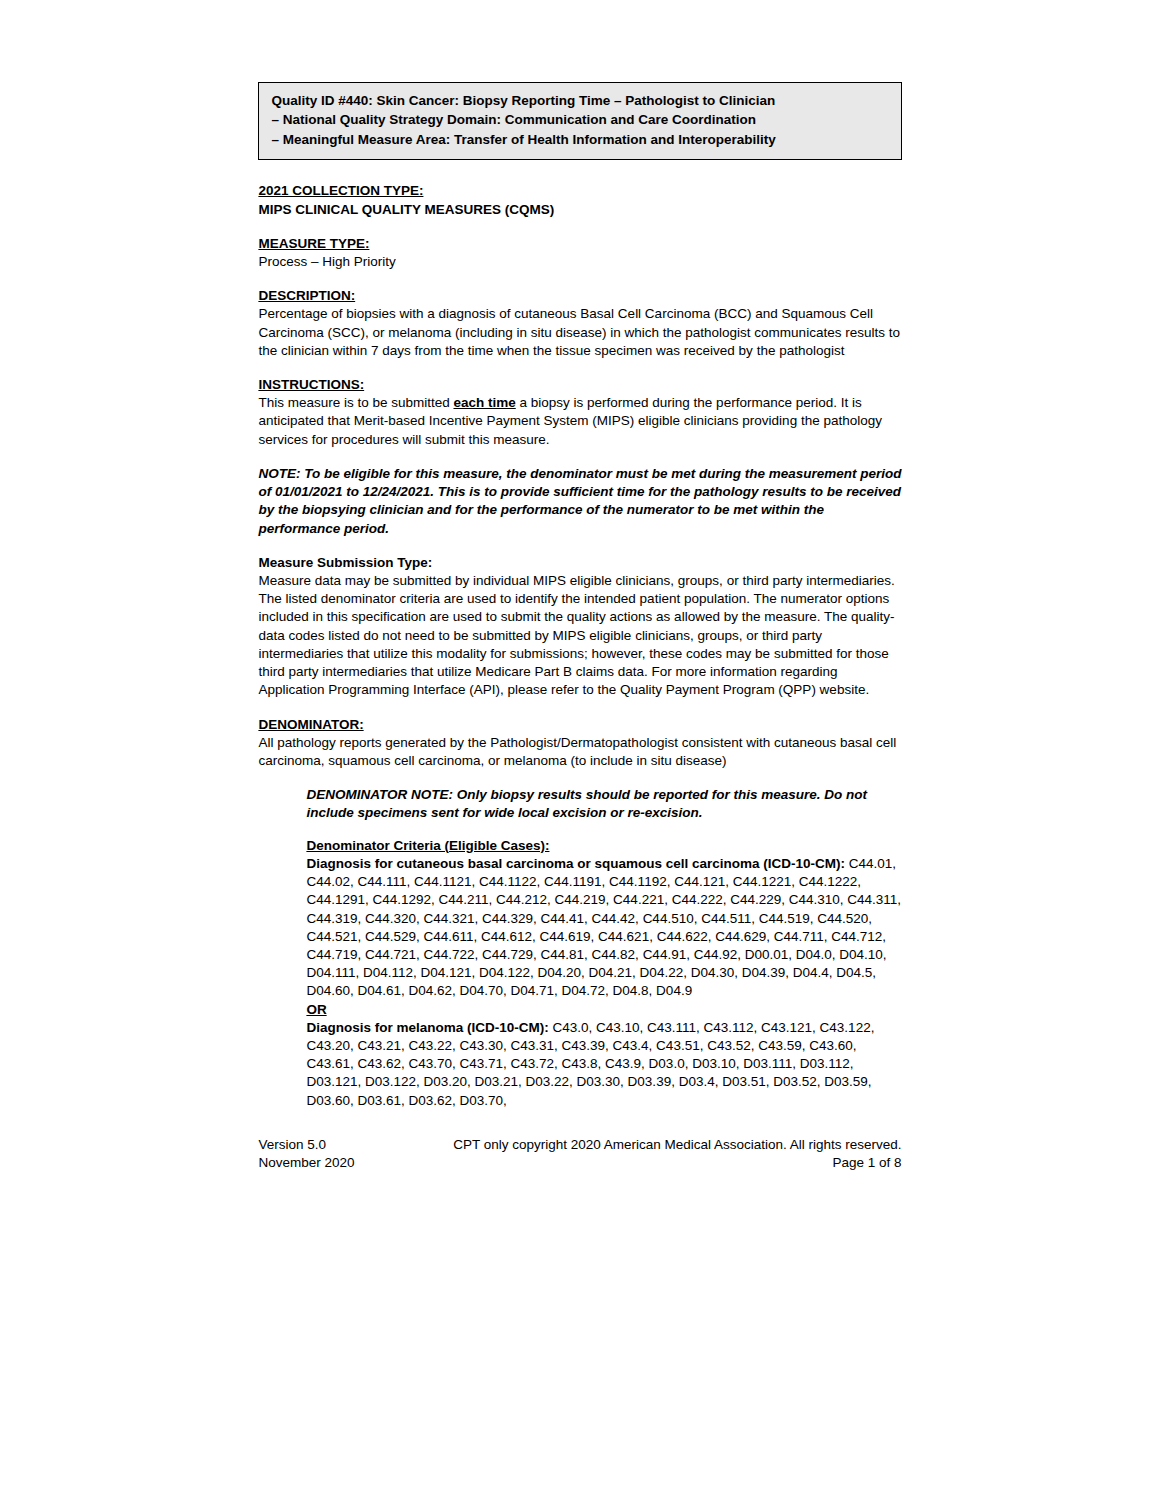Quality ID #440: Skin Cancer: Biopsy Reporting Time – Pathologist to Clinician
– National Quality Strategy Domain: Communication and Care Coordination
– Meaningful Measure Area: Transfer of Health Information and Interoperability
2021 COLLECTION TYPE:
MIPS CLINICAL QUALITY MEASURES (CQMS)
MEASURE TYPE:
Process – High Priority
DESCRIPTION:
Percentage of biopsies with a diagnosis of cutaneous Basal Cell Carcinoma (BCC) and Squamous Cell Carcinoma (SCC), or melanoma (including in situ disease) in which the pathologist communicates results to the clinician within 7 days from the time when the tissue specimen was received by the pathologist
INSTRUCTIONS:
This measure is to be submitted each time a biopsy is performed during the performance period. It is anticipated that Merit-based Incentive Payment System (MIPS) eligible clinicians providing the pathology services for procedures will submit this measure.
NOTE: To be eligible for this measure, the denominator must be met during the measurement period of 01/01/2021 to 12/24/2021. This is to provide sufficient time for the pathology results to be received by the biopsying clinician and for the performance of the numerator to be met within the performance period.
Measure Submission Type:
Measure data may be submitted by individual MIPS eligible clinicians, groups, or third party intermediaries. The listed denominator criteria are used to identify the intended patient population. The numerator options included in this specification are used to submit the quality actions as allowed by the measure. The quality-data codes listed do not need to be submitted by MIPS eligible clinicians, groups, or third party intermediaries that utilize this modality for submissions; however, these codes may be submitted for those third party intermediaries that utilize Medicare Part B claims data. For more information regarding Application Programming Interface (API), please refer to the Quality Payment Program (QPP) website.
DENOMINATOR:
All pathology reports generated by the Pathologist/Dermatopathologist consistent with cutaneous basal cell carcinoma, squamous cell carcinoma, or melanoma (to include in situ disease)
DENOMINATOR NOTE: Only biopsy results should be reported for this measure. Do not include specimens sent for wide local excision or re-excision.
Denominator Criteria (Eligible Cases):
Diagnosis for cutaneous basal carcinoma or squamous cell carcinoma (ICD-10-CM): C44.01, C44.02, C44.111, C44.1121, C44.1122, C44.1191, C44.1192, C44.121, C44.1221, C44.1222, C44.1291, C44.1292, C44.211, C44.212, C44.219, C44.221, C44.222, C44.229, C44.310, C44.311, C44.319, C44.320, C44.321, C44.329, C44.41, C44.42, C44.510, C44.511, C44.519, C44.520, C44.521, C44.529, C44.611, C44.612, C44.619, C44.621, C44.622, C44.629, C44.711, C44.712, C44.719, C44.721, C44.722, C44.729, C44.81, C44.82, C44.91, C44.92, D00.01, D04.0, D04.10, D04.111, D04.112, D04.121, D04.122, D04.20, D04.21, D04.22, D04.30, D04.39, D04.4, D04.5, D04.60, D04.61, D04.62, D04.70, D04.71, D04.72, D04.8, D04.9
OR
Diagnosis for melanoma (ICD-10-CM): C43.0, C43.10, C43.111, C43.112, C43.121, C43.122, C43.20, C43.21, C43.22, C43.30, C43.31, C43.39, C43.4, C43.51, C43.52, C43.59, C43.60, C43.61, C43.62, C43.70, C43.71, C43.72, C43.8, C43.9, D03.0, D03.10, D03.111, D03.112, D03.121, D03.122, D03.20, D03.21, D03.22, D03.30, D03.39, D03.4, D03.51, D03.52, D03.59, D03.60, D03.61, D03.62, D03.70,
Version 5.0 November 2020
CPT only copyright 2020 American Medical Association. All rights reserved. Page 1 of 8